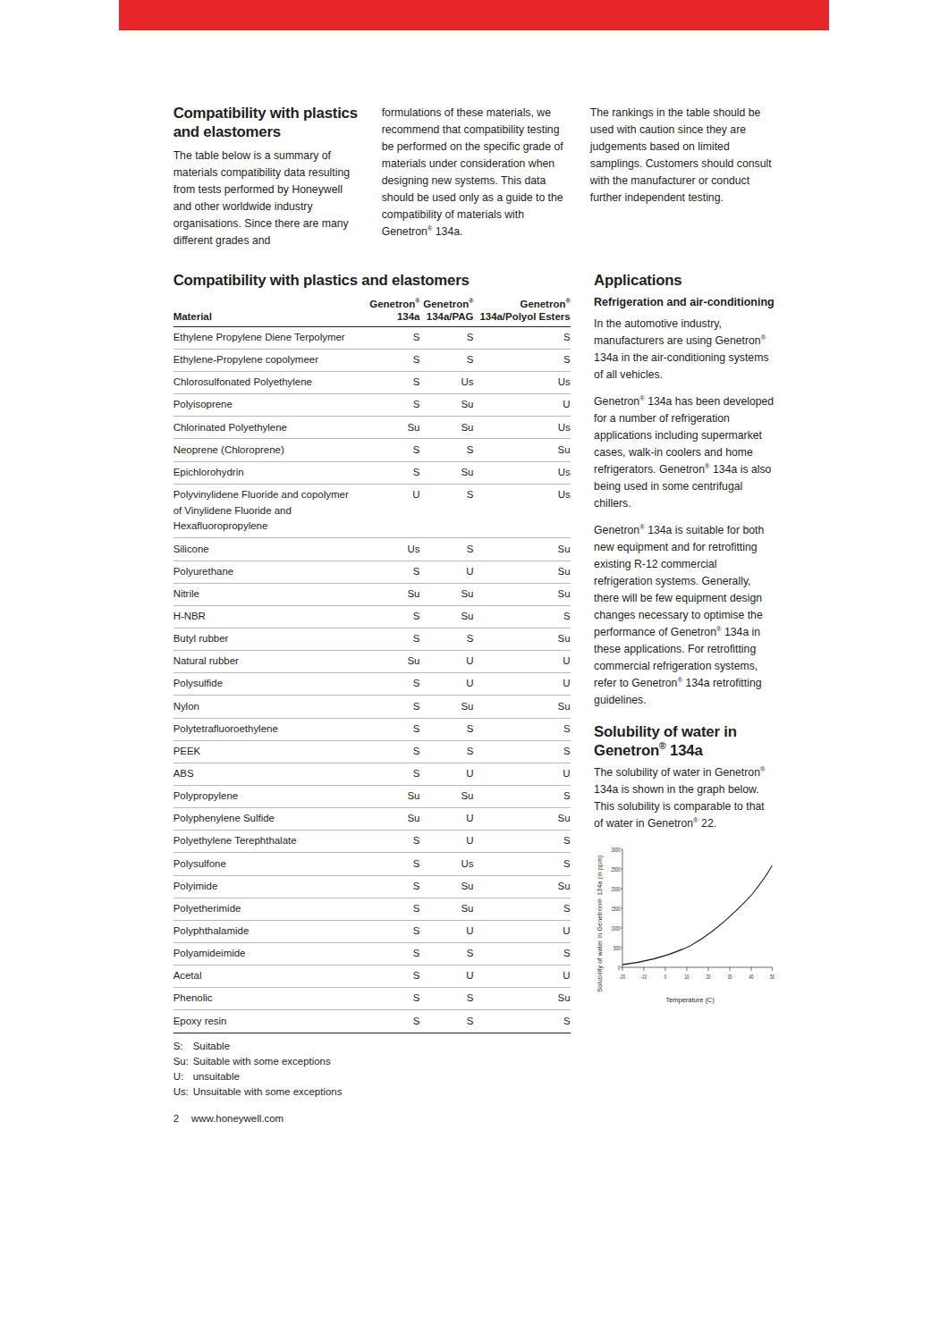Compatibility with plastics
and elastomers
The table below is a summary of materials compatibility data resulting from tests performed by Honeywell and other worldwide industry organisations. Since there are many different grades and
formulations of these materials, we recommend that compatibility testing be performed on the specific grade of materials under consideration when designing new systems. This data should be used only as a guide to the compatibility of materials with Genetron® 134a.
The rankings in the table should be used with caution since they are judgements based on limited samplings. Customers should consult with the manufacturer or conduct further independent testing.
Compatibility with plastics and elastomers
| Material | Genetron ® 134a | Genetron ® 134a/PAG | Genetron ® 134a/Polyol Esters |
| --- | --- | --- | --- |
| Ethylene Propylene Diene Terpolymer | S | S | S |
| Ethylene-Propylene copolymeer | S | S | S |
| Chlorosulfonated Polyethylene | S | Us | Us |
| Polyisoprene | S | Su | U |
| Chlorinated Polyethylene | Su | Su | Us |
| Neoprene (Chloroprene) | S | S | Su |
| Epichlorohydrin | S | Su | Us |
| Polyvinylidene Fluoride and copolymer of Vinylidene Fluoride and Hexafluoropropylene | U | S | Us |
| Silicone | Us | S | Su |
| Polyurethane | S | U | Su |
| Nitrile | Su | Su | Su |
| H-NBR | S | Su | S |
| Butyl rubber | S | S | Su |
| Natural rubber | Su | U | U |
| Polysulfide | S | U | U |
| Nylon | S | Su | Su |
| Polytetrafluoroethylene | S | S | S |
| PEEK | S | S | S |
| ABS | S | U | U |
| Polypropylene | Su | Su | S |
| Polyphenylene Sulfide | Su | U | Su |
| Polyethylene Terephthalate | S | U | S |
| Polysulfone | S | Us | S |
| Polyimide | S | Su | Su |
| Polyetherimide | S | Su | S |
| Polyphthalamide | S | U | U |
| Polyamideimide | S | S | S |
| Acetal | S | U | U |
| Phenolic | S | S | Su |
| Epoxy resin | S | S | S |
S: Suitable
Su: Suitable with some exceptions
U: unsuitable
Us: Unsuitable with some exceptions
Applications
Refrigeration and air-conditioning
In the automotive industry, manufacturers are using Genetron® 134a in the air-conditioning systems of all vehicles.
Genetron® 134a has been developed for a number of refrigeration applications including supermarket cases, walk-in coolers and home refrigerators. Genetron® 134a is also being used in some centrifugal chillers.
Genetron® 134a is suitable for both new equipment and for retrofitting existing R-12 commercial refrigeration systems. Generally, there will be few equipment design changes necessary to optimise the performance of Genetron® 134a in these applications. For retrofitting commercial refrigeration systems, refer to Genetron® 134a retrofitting guidelines.
Solubility of water in
Genetron® 134a
The solubility of water in Genetron® 134a is shown in the graph below. This solubility is comparable to that of water in Genetron® 22.
Solubility of water in Genetron® 134a (in ppm)
3000 2500 2000 1500 1000 500 0 -20 -10 0 10 20 30 40 50
Temperature (C)
2 www.honeywell.com